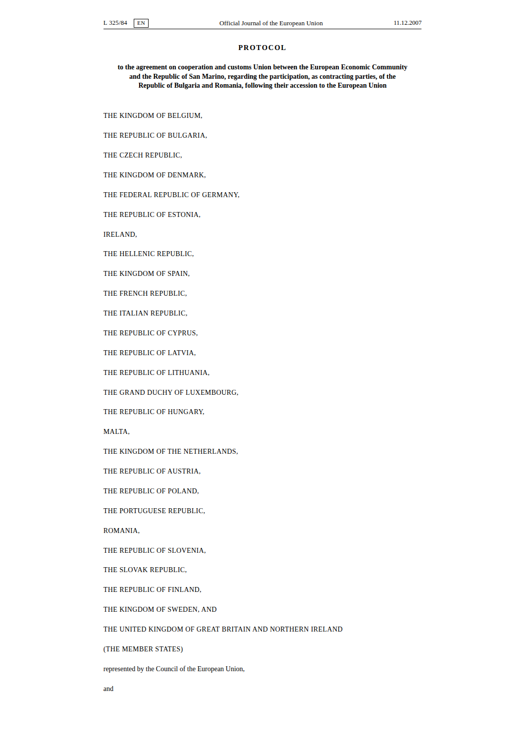L 325/84 EN Official Journal of the European Union 11.12.2007
PROTOCOL
to the agreement on cooperation and customs Union between the European Economic Community and the Republic of San Marino, regarding the participation, as contracting parties, of the Republic of Bulgaria and Romania, following their accession to the European Union
THE KINGDOM OF BELGIUM,
THE REPUBLIC OF BULGARIA,
THE CZECH REPUBLIC,
THE KINGDOM OF DENMARK,
THE FEDERAL REPUBLIC OF GERMANY,
THE REPUBLIC OF ESTONIA,
IRELAND,
THE HELLENIC REPUBLIC,
THE KINGDOM OF SPAIN,
THE FRENCH REPUBLIC,
THE ITALIAN REPUBLIC,
THE REPUBLIC OF CYPRUS,
THE REPUBLIC OF LATVIA,
THE REPUBLIC OF LITHUANIA,
THE GRAND DUCHY OF LUXEMBOURG,
THE REPUBLIC OF HUNGARY,
MALTA,
THE KINGDOM OF THE NETHERLANDS,
THE REPUBLIC OF AUSTRIA,
THE REPUBLIC OF POLAND,
THE PORTUGUESE REPUBLIC,
ROMANIA,
THE REPUBLIC OF SLOVENIA,
THE SLOVAK REPUBLIC,
THE REPUBLIC OF FINLAND,
THE KINGDOM OF SWEDEN, AND
THE UNITED KINGDOM OF GREAT BRITAIN AND NORTHERN IRELAND
(THE MEMBER STATES)
represented by the Council of the European Union,
and